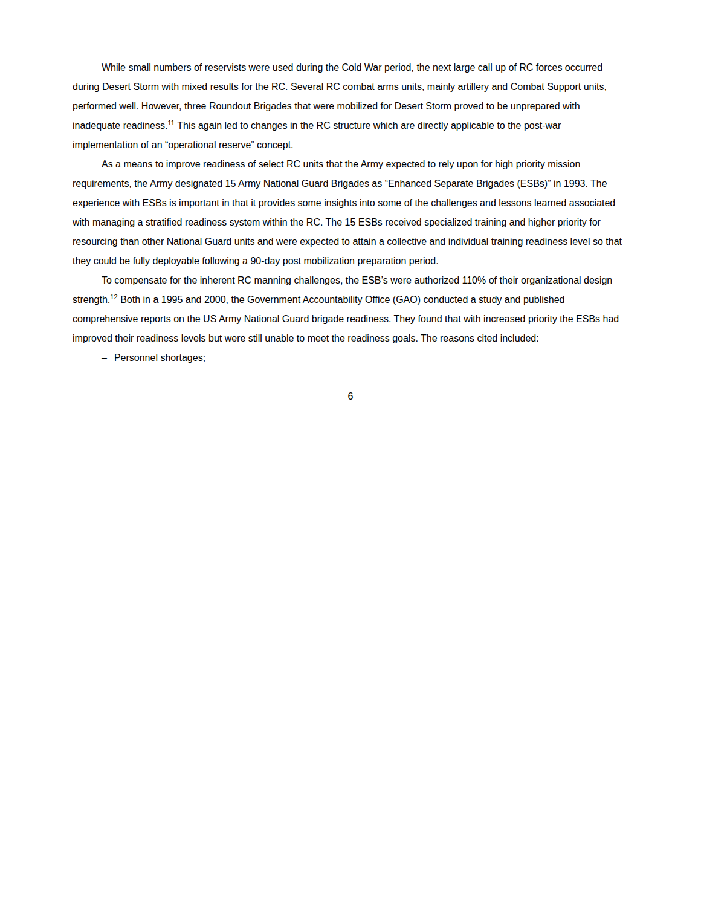While small numbers of reservists were used during the Cold War period, the next large call up of RC forces occurred during Desert Storm with mixed results for the RC. Several RC combat arms units, mainly artillery and Combat Support units, performed well. However, three Roundout Brigades that were mobilized for Desert Storm proved to be unprepared with inadequate readiness.11 This again led to changes in the RC structure which are directly applicable to the post-war implementation of an “operational reserve” concept.
As a means to improve readiness of select RC units that the Army expected to rely upon for high priority mission requirements, the Army designated 15 Army National Guard Brigades as “Enhanced Separate Brigades (ESBs)” in 1993. The experience with ESBs is important in that it provides some insights into some of the challenges and lessons learned associated with managing a stratified readiness system within the RC. The 15 ESBs received specialized training and higher priority for resourcing than other National Guard units and were expected to attain a collective and individual training readiness level so that they could be fully deployable following a 90-day post mobilization preparation period.
To compensate for the inherent RC manning challenges, the ESB’s were authorized 110% of their organizational design strength.12 Both in a 1995 and 2000, the Government Accountability Office (GAO) conducted a study and published comprehensive reports on the US Army National Guard brigade readiness. They found that with increased priority the ESBs had improved their readiness levels but were still unable to meet the readiness goals. The reasons cited included:
Personnel shortages;
6